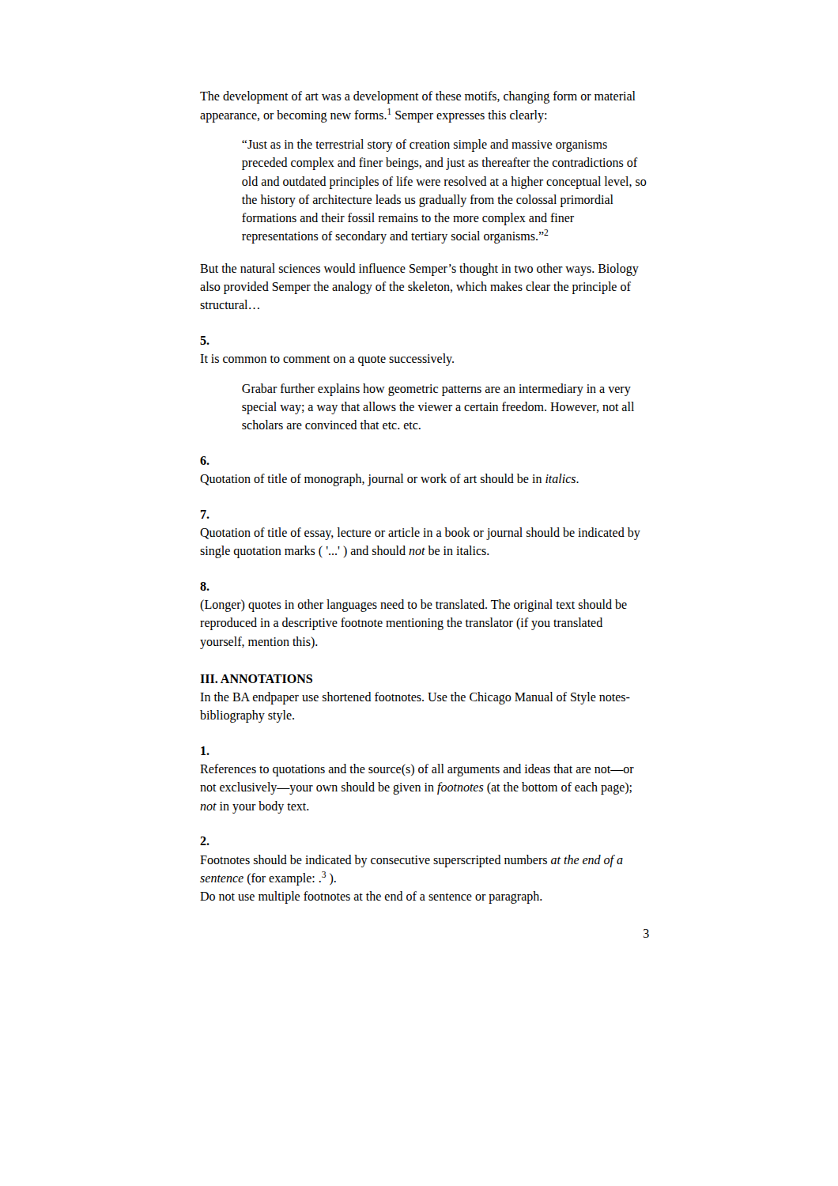The development of art was a development of these motifs, changing form or material appearance, or becoming new forms.1 Semper expresses this clearly:
“Just as in the terrestrial story of creation simple and massive organisms preceded complex and finer beings, and just as thereafter the contradictions of old and outdated principles of life were resolved at a higher conceptual level, so the history of architecture leads us gradually from the colossal primordial formations and their fossil remains to the more complex and finer representations of secondary and tertiary social organisms.”2
But the natural sciences would influence Semper’s thought in two other ways. Biology also provided Semper the analogy of the skeleton, which makes clear the principle of structural…
5.
It is common to comment on a quote successively.
Grabar further explains how geometric patterns are an intermediary in a very special way; a way that allows the viewer a certain freedom. However, not all scholars are convinced that etc. etc.
6.
Quotation of title of monograph, journal or work of art should be in italics.
7.
Quotation of title of essay, lecture or article in a book or journal should be indicated by single quotation marks ( '...' ) and should not be in italics.
8.
(Longer) quotes in other languages need to be translated. The original text should be reproduced in a descriptive footnote mentioning the translator (if you translated yourself, mention this).
III. Annotations
In the BA endpaper use shortened footnotes. Use the Chicago Manual of Style notes-bibliography style.
1.
References to quotations and the source(s) of all arguments and ideas that are not—or not exclusively—your own should be given in footnotes (at the bottom of each page); not in your body text.
2.
Footnotes should be indicated by consecutive superscripted numbers at the end of a sentence (for example: .3 ).
Do not use multiple footnotes at the end of a sentence or paragraph.
3